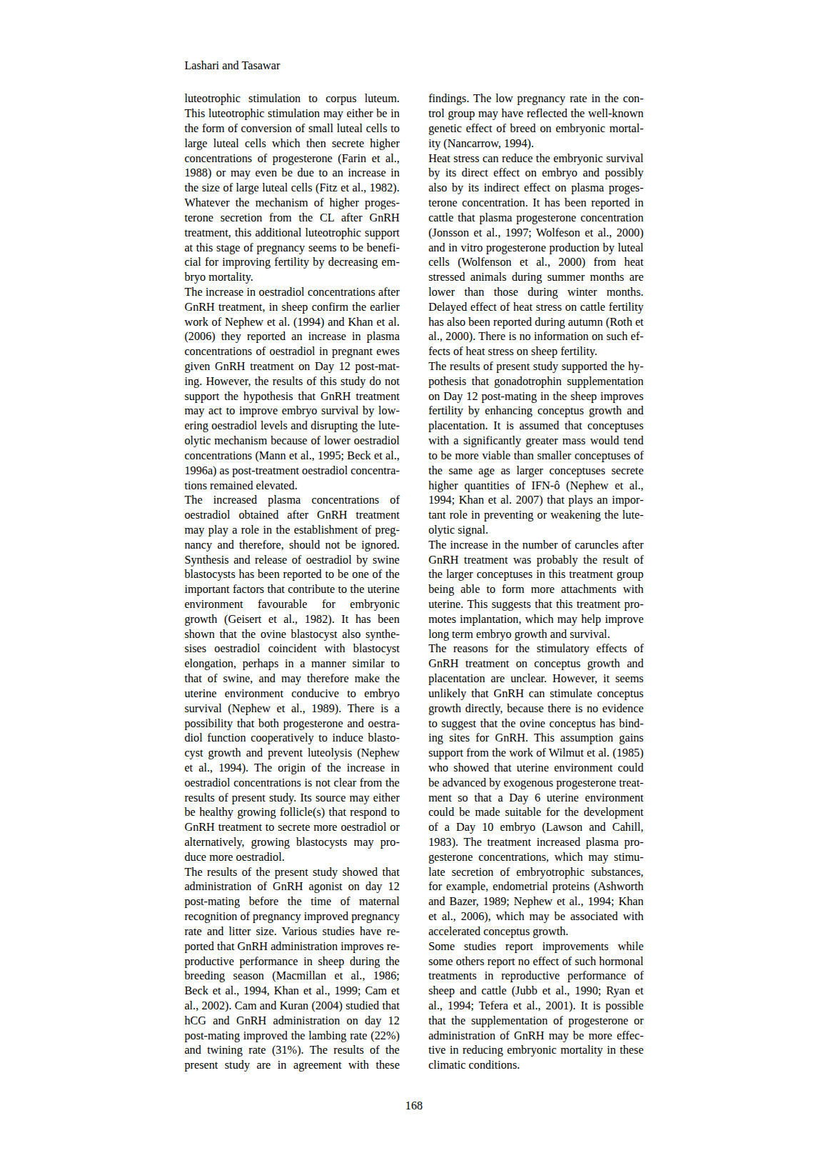Lashari and Tasawar
luteotrophic stimulation to corpus luteum. This luteotrophic stimulation may either be in the form of conversion of small luteal cells to large luteal cells which then secrete higher concentrations of progesterone (Farin et al., 1988) or may even be due to an increase in the size of large luteal cells (Fitz et al., 1982). Whatever the mechanism of higher progesterone secretion from the CL after GnRH treatment, this additional luteotrophic support at this stage of pregnancy seems to be beneficial for improving fertility by decreasing embryo mortality.
The increase in oestradiol concentrations after GnRH treatment, in sheep confirm the earlier work of Nephew et al. (1994) and Khan et al. (2006) they reported an increase in plasma concentrations of oestradiol in pregnant ewes given GnRH treatment on Day 12 post-mating. However, the results of this study do not support the hypothesis that GnRH treatment may act to improve embryo survival by lowering oestradiol levels and disrupting the luteolytic mechanism because of lower oestradiol concentrations (Mann et al., 1995; Beck et al., 1996a) as post-treatment oestradiol concentrations remained elevated.
The increased plasma concentrations of oestradiol obtained after GnRH treatment may play a role in the establishment of pregnancy and therefore, should not be ignored. Synthesis and release of oestradiol by swine blastocysts has been reported to be one of the important factors that contribute to the uterine environment favourable for embryonic growth (Geisert et al., 1982). It has been shown that the ovine blastocyst also synthesises oestradiol coincident with blastocyst elongation, perhaps in a manner similar to that of swine, and may therefore make the uterine environment conducive to embryo survival (Nephew et al., 1989). There is a possibility that both progesterone and oestradiol function cooperatively to induce blastocyst growth and prevent luteolysis (Nephew et al., 1994). The origin of the increase in oestradiol concentrations is not clear from the results of present study. Its source may either be healthy growing follicle(s) that respond to GnRH treatment to secrete more oestradiol or alternatively, growing blastocysts may produce more oestradiol.
The results of the present study showed that administration of GnRH agonist on day 12 post-mating before the time of maternal recognition of pregnancy improved pregnancy rate and litter size. Various studies have reported that GnRH administration improves reproductive performance in sheep during the breeding season (Macmillan et al., 1986; Beck et al., 1994, Khan et al., 1999; Cam et al., 2002). Cam and Kuran (2004) studied that hCG and GnRH administration on day 12 post-mating improved the lambing rate (22%) and twining rate (31%). The results of the present study are in agreement with these findings. The low pregnancy rate in the control group may have reflected the well-known genetic effect of breed on embryonic mortality (Nancarrow, 1994).
Heat stress can reduce the embryonic survival by its direct effect on embryo and possibly also by its indirect effect on plasma progesterone concentration. It has been reported in cattle that plasma progesterone concentration (Jonsson et al., 1997; Wolfeson et al., 2000) and in vitro progesterone production by luteal cells (Wolfenson et al., 2000) from heat stressed animals during summer months are lower than those during winter months. Delayed effect of heat stress on cattle fertility has also been reported during autumn (Roth et al., 2000). There is no information on such effects of heat stress on sheep fertility.
The results of present study supported the hypothesis that gonadotrophin supplementation on Day 12 post-mating in the sheep improves fertility by enhancing conceptus growth and placentation. It is assumed that conceptuses with a significantly greater mass would tend to be more viable than smaller conceptuses of the same age as larger conceptuses secrete higher quantities of IFN-ô (Nephew et al., 1994; Khan et al. 2007) that plays an important role in preventing or weakening the luteolytic signal.
The increase in the number of caruncles after GnRH treatment was probably the result of the larger conceptuses in this treatment group being able to form more attachments with uterine. This suggests that this treatment promotes implantation, which may help improve long term embryo growth and survival.
The reasons for the stimulatory effects of GnRH treatment on conceptus growth and placentation are unclear. However, it seems unlikely that GnRH can stimulate conceptus growth directly, because there is no evidence to suggest that the ovine conceptus has binding sites for GnRH. This assumption gains support from the work of Wilmut et al. (1985) who showed that uterine environment could be advanced by exogenous progesterone treatment so that a Day 6 uterine environment could be made suitable for the development of a Day 10 embryo (Lawson and Cahill, 1983). The treatment increased plasma progesterone concentrations, which may stimulate secretion of embryotrophic substances, for example, endometrial proteins (Ashworth and Bazer, 1989; Nephew et al., 1994; Khan et al., 2006), which may be associated with accelerated conceptus growth.
Some studies report improvements while some others report no effect of such hormonal treatments in reproductive performance of sheep and cattle (Jubb et al., 1990; Ryan et al., 1994; Tefera et al., 2001). It is possible that the supplementation of progesterone or administration of GnRH may be more effective in reducing embryonic mortality in these climatic conditions.
168